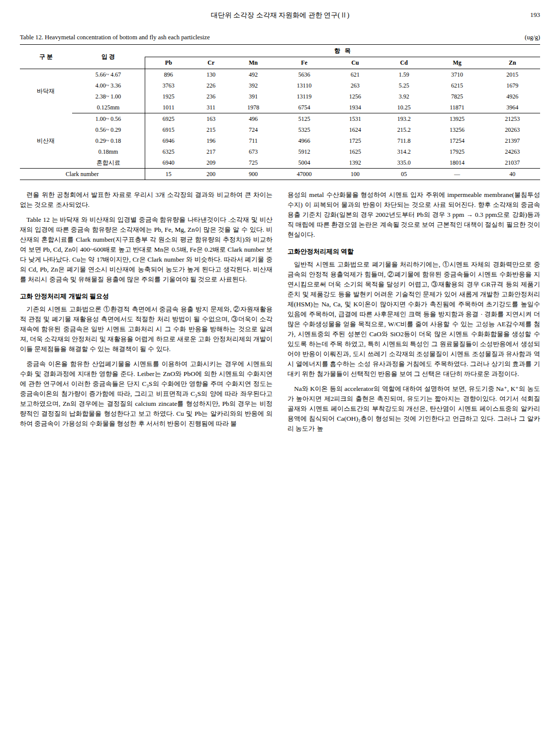대단위 소각장 소각재 자원화에 관한 연구(Ⅱ) 193
Table 12. Heavymetal concentration of bottom and fly ash each particlesize (ug/g)
| 구 분 | 입 경 | 항 목 |
| --- | --- | --- |
| Pb | Cr | Mn | Fe | Cu | Cd | Mg | Zn |
| 바닥재 | 5.66~ 4.67 | 896 | 130 | 492 | 5636 | 621 | 1.59 | 3710 | 2015 |
| 4.00~ 3.36 | 3763 | 226 | 392 | 13110 | 263 | 5.25 | 6215 | 1679 |
| 2.38~ 1.00 | 1925 | 236 | 391 | 13119 | 1256 | 3.92 | 7825 | 4926 |
| 0.125mm | 1011 | 311 | 1978 | 6754 | 1934 | 10.25 | 11871 | 3964 |
| 비산재 | 1.00~ 0.56 | 6925 | 163 | 496 | 5125 | 1531 | 193.2 | 13925 | 21253 |
| 0.56~ 0.29 | 6915 | 215 | 724 | 5325 | 1624 | 215.2 | 13256 | 20263 |
| 0.29~ 0.18 | 6946 | 196 | 711 | 4966 | 1725 | 711.8 | 17254 | 21397 |
| 0.18mm | 6325 | 217 | 673 | 5912 | 1625 | 314.2 | 17925 | 24263 |
| 혼합시료 | 6940 | 209 | 725 | 5004 | 1392 | 335.0 | 18014 | 21037 |
| Clark number | 15 | 200 | 900 | 47000 | 100 | 05 | — | 40 |
련을 위한 공청회에서 발표한 자료로 우리시 3개 소각장의 결과와 비교하여 큰 차이는 없는 것으로 조사되었다.
Table 12 는 바닥재 와 비산재의 입경별 중금속 함유량을 나타낸것이다 .소각재 및 비산재의 입경에 따른 중금속 함유량은 소각재에는 Pb, Fe, Mg, Zn이 많은 것을 알 수 있다. 비산재의 혼합시료를 Clark number(지구표층부 각 원소의 평균 함유량의 추정치)와 비교하여 보면 Pb, Cd, Zn이 400~600배로 높고 반대로 Mn은 0.5배, Fe은 0.2배로 Clark number 보다 낮게 나타났다. Cu는 약 17배이지만, Cr은 Clark number 와 비슷하다. 따라서 폐기물 중의 Cd, Pb, Zn은 폐기물 연소시 비산재에 농축되어 농도가 높게 된다고 생각된다. 비산재를 처리시 중금속 및 유해물질 용출에 많은 주의를 기울여야 될 것으로 사료된다.
고화 안정처리제 개발의 필요성
기존의 시멘트 고화법으론 ①환경적 측면에서 중금속 용출 방지 문제와, ②자원재활용적 관점 및 폐기물 재활용성 측면에서도 적절한 처리 방법이 될 수없으며, ③더욱이 소각재속에 함유된 중금속은 일반 시멘트 고화처리 시 그 수화 반응을 방해하는 것으로 알려져, 더욱 소각재의 안정처리 및 재활용을 어렵게 하므로 새로운 고화 안정처리제의 개발이 이들 문제점들을 해결할 수 있는 해결책이 될 수 있다.
중금속 이온을 함유한 산업폐기물을 시멘트를 이용하여 고화시키는 경우에 시멘트의 수화 및 경화과정에 지대한 영향을 준다. Leiber는 ZnO와 PbO에 의한 시멘트의 수화지연에 관한 연구에서 이러한 중금속들은 단지 C₃S의 수화에만 영향을 주며 수화지연 정도는 중금속이온의 첨가량이 증가함에 따라, 그리고 비표면적과 C₃S의 양에 따라 좌우된다고 보고하였으며, Zn의 경우에는 결정질의 calcium zincate를 형성하지만, Pb의 경우는 비정량적인 결정질의 납화합물을 형성한다고 보고 하였다. Cu 및 Pb는 알카리와의 반응에 의하여 중금속이 가용성의 수화물을 형성한 후 서서히 반응이 진행됨에 따라 불
용성의 metal 수산화물을 형성하여 시멘트 입자 주위에 impermeable membrane(불침투성 수지) 이 피복되어 물과의 반응이 차단되는 것으로 사료 되어진다. 향후 소각재의 중금속 용출 기준치 강화(일본의 경우 2002년도부터 Pb의 경우 3 ppm → 0.3 ppm으로 강화)등과 직 매립에 따른 환경오염 논란은 계속될 것으로 보여 근본적인 대책이 절실히 필요한 것이 현실이다.
고화안정처리제의 역할
일반적 시멘트 고화법으로 폐기물을 처리하기에는, ①시멘트 자체의 경화력만으로 중금속의 안정적 용출억제가 힘들며, ②폐기물에 함유된 중금속들이 시멘트 수화반응을 지연시킴으로써 더욱 소기의 목적을 달성키 어렵고, ③재활용의 경우 GR규격 등의 제품기준치 및 제품강도 등을 발현키 어려운 기술적인 문제가 있어 새롭게 개발한 고화안정처리제(HSM)는 Na, Ca, 및 K이온이 많아지면 수화가 촉진됨에 주목하여 초기강도를 높일수 있음에 주목하여, 급결에 따른 사후문제인 크랙 등을 방지함과 응결 · 경화를 지연시켜 더많은 수화생성물을 얻을 목적으로, W/C비를 줄여 사용할 수 있는 고성능 AE감수제를 첨가, 시멘트중의 주된 성분인 CaO와 SiO2등이 더욱 많은 시멘트 수화화합물을 생성할 수 있도록 하는데 주목 하였고, 특히 시멘트의 특성인 그 원료물질들이 소성반응에서 생성되어야 반응이 이뤄진과, 도시 쓰레기 소각재의 조성물질이 시멘트 조성물질과 유사함과 역시 열에너지를 흡수하는 소성 유사과정을 거침에도 주목하였다. 그러나 상기의 효과를 기대키 위한 첨가물들이 선택적인 반응을 보여 그 선택은 대단히 까다로운 과정이다.
Na와 K이온 등의 accelerator의 역할에 대하여 설명하여 보면, 유도기중 Na⁺, K⁺의 농도가 높아지면 제2피크의 출현은 촉진되며, 유도기는 짧아지는 경향이있다. 여기서 석회질 골재와 시멘트 페이스트간의 부착강도의 개선은, 탄산염이 시멘트 페이스트중의 알카리용액에 침식되어 Ca(OH)₂층이 형성되는 것에 기인한다고 언급하고 있다. 그러나 그 알카리 농도가 높